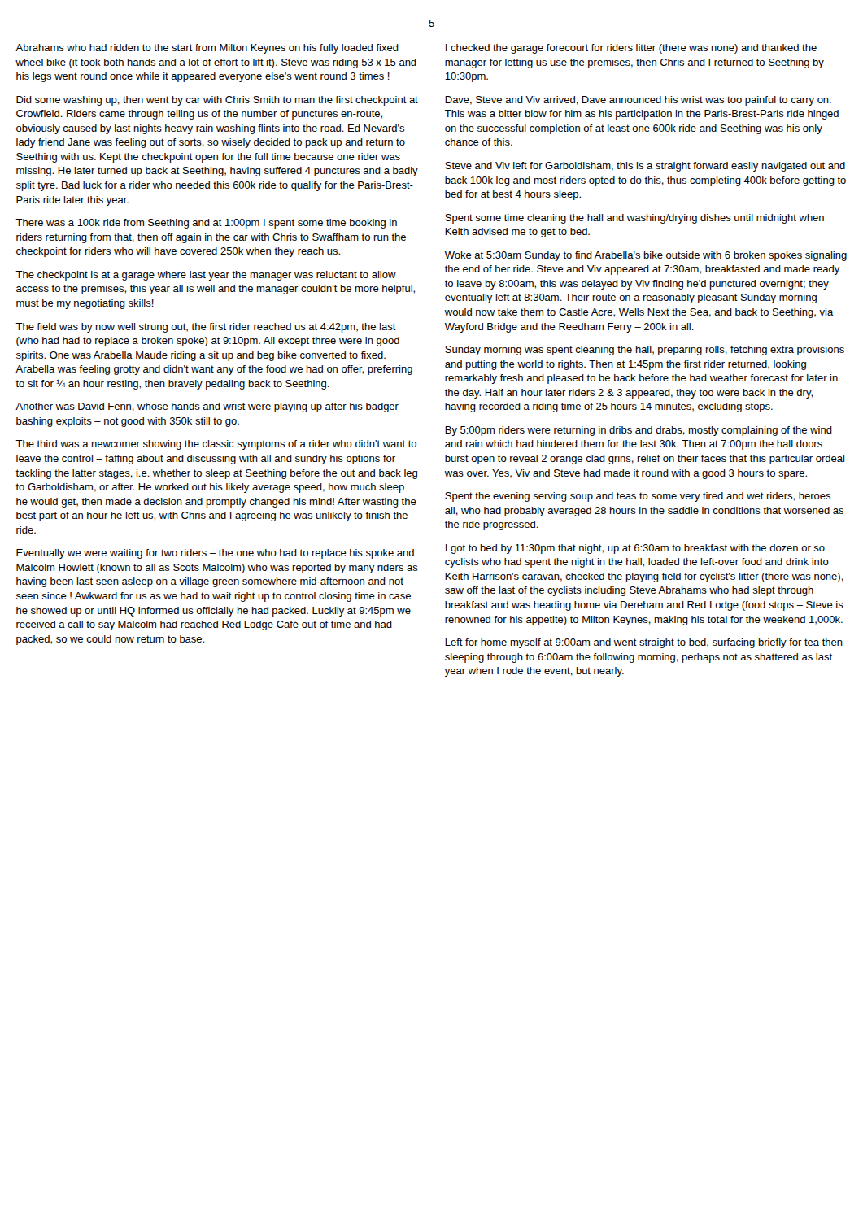5
Abrahams who had ridden to the start from Milton Keynes on his fully loaded fixed wheel bike (it took both hands and a lot of effort to lift it). Steve was riding 53 x 15 and his legs went round once while it appeared everyone else's went round 3 times !
Did some washing up, then went by car with Chris Smith to man the first checkpoint at Crowfield. Riders came through telling us of the number of punctures en-route, obviously caused by last nights heavy rain washing flints into the road. Ed Nevard's lady friend Jane was feeling out of sorts, so wisely decided to pack up and return to Seething with us. Kept the checkpoint open for the full time because one rider was missing. He later turned up back at Seething, having suffered 4 punctures and a badly split tyre. Bad luck for a rider who needed this 600k ride to qualify for the Paris-Brest-Paris ride later this year.
There was a 100k ride from Seething and at 1:00pm I spent some time booking in riders returning from that, then off again in the car with Chris to Swaffham to run the checkpoint for riders who will have covered 250k when they reach us.
The checkpoint is at a garage where last year the manager was reluctant to allow access to the premises, this year all is well and the manager couldn't be more helpful, must be my negotiating skills!
The field was by now well strung out, the first rider reached us at 4:42pm, the last (who had had to replace a broken spoke) at 9:10pm. All except three were in good spirits. One was Arabella Maude riding a sit up and beg bike converted to fixed. Arabella was feeling grotty and didn't want any of the food we had on offer, preferring to sit for ¼ an hour resting, then bravely pedaling back to Seething.
Another was David Fenn, whose hands and wrist were playing up after his badger bashing exploits – not good with 350k still to go.
The third was a newcomer showing the classic symptoms of a rider who didn't want to leave the control – faffing about and discussing with all and sundry his options for tackling the latter stages, i.e. whether to sleep at Seething before the out and back leg to Garboldisham, or after. He worked out his likely average speed, how much sleep he would get, then made a decision and promptly changed his mind! After wasting the best part of an hour he left us, with Chris and I agreeing he was unlikely to finish the ride.
Eventually we were waiting for two riders – the one who had to replace his spoke and Malcolm Howlett (known to all as Scots Malcolm) who was reported by many riders as having been last seen asleep on a village green somewhere mid-afternoon and not seen since ! Awkward for us as we had to wait right up to control closing time in case he showed up or until HQ informed us officially he had packed. Luckily at 9:45pm we received a call to say Malcolm had reached Red Lodge Café out of time and had packed, so we could now return to base.
I checked the garage forecourt for riders litter (there was none) and thanked the manager for letting us use the premises, then Chris and I returned to Seething by 10:30pm.
Dave, Steve and Viv arrived, Dave announced his wrist was too painful to carry on. This was a bitter blow for him as his participation in the Paris-Brest-Paris ride hinged on the successful completion of at least one 600k ride and Seething was his only chance of this.
Steve and Viv left for Garboldisham, this is a straight forward easily navigated out and back 100k leg and most riders opted to do this, thus completing 400k before getting to bed for at best 4 hours sleep.
Spent some time cleaning the hall and washing/drying dishes until midnight when Keith advised me to get to bed.
Woke at 5:30am Sunday to find Arabella's bike outside with 6 broken spokes signaling the end of her ride. Steve and Viv appeared at 7:30am, breakfasted and made ready to leave by 8:00am, this was delayed by Viv finding he'd punctured overnight; they eventually left at 8:30am. Their route on a reasonably pleasant Sunday morning would now take them to Castle Acre, Wells Next the Sea, and back to Seething, via Wayford Bridge and the Reedham Ferry – 200k in all.
Sunday morning was spent cleaning the hall, preparing rolls, fetching extra provisions and putting the world to rights. Then at 1:45pm the first rider returned, looking remarkably fresh and pleased to be back before the bad weather forecast for later in the day. Half an hour later riders 2 & 3 appeared, they too were back in the dry, having recorded a riding time of 25 hours 14 minutes, excluding stops.
By 5:00pm riders were returning in dribs and drabs, mostly complaining of the wind and rain which had hindered them for the last 30k. Then at 7:00pm the hall doors burst open to reveal 2 orange clad grins, relief on their faces that this particular ordeal was over. Yes, Viv and Steve had made it round with a good 3 hours to spare.
Spent the evening serving soup and teas to some very tired and wet riders, heroes all, who had probably averaged 28 hours in the saddle in conditions that worsened as the ride progressed.
I got to bed by 11:30pm that night, up at 6:30am to breakfast with the dozen or so cyclists who had spent the night in the hall, loaded the left-over food and drink into Keith Harrison's caravan, checked the playing field for cyclist's litter (there was none), saw off the last of the cyclists including Steve Abrahams who had slept through breakfast and was heading home via Dereham and Red Lodge (food stops – Steve is renowned for his appetite) to Milton Keynes, making his total for the weekend 1,000k.
Left for home myself at 9:00am and went straight to bed, surfacing briefly for tea then sleeping through to 6:00am the following morning, perhaps not as shattered as last year when I rode the event, but nearly.